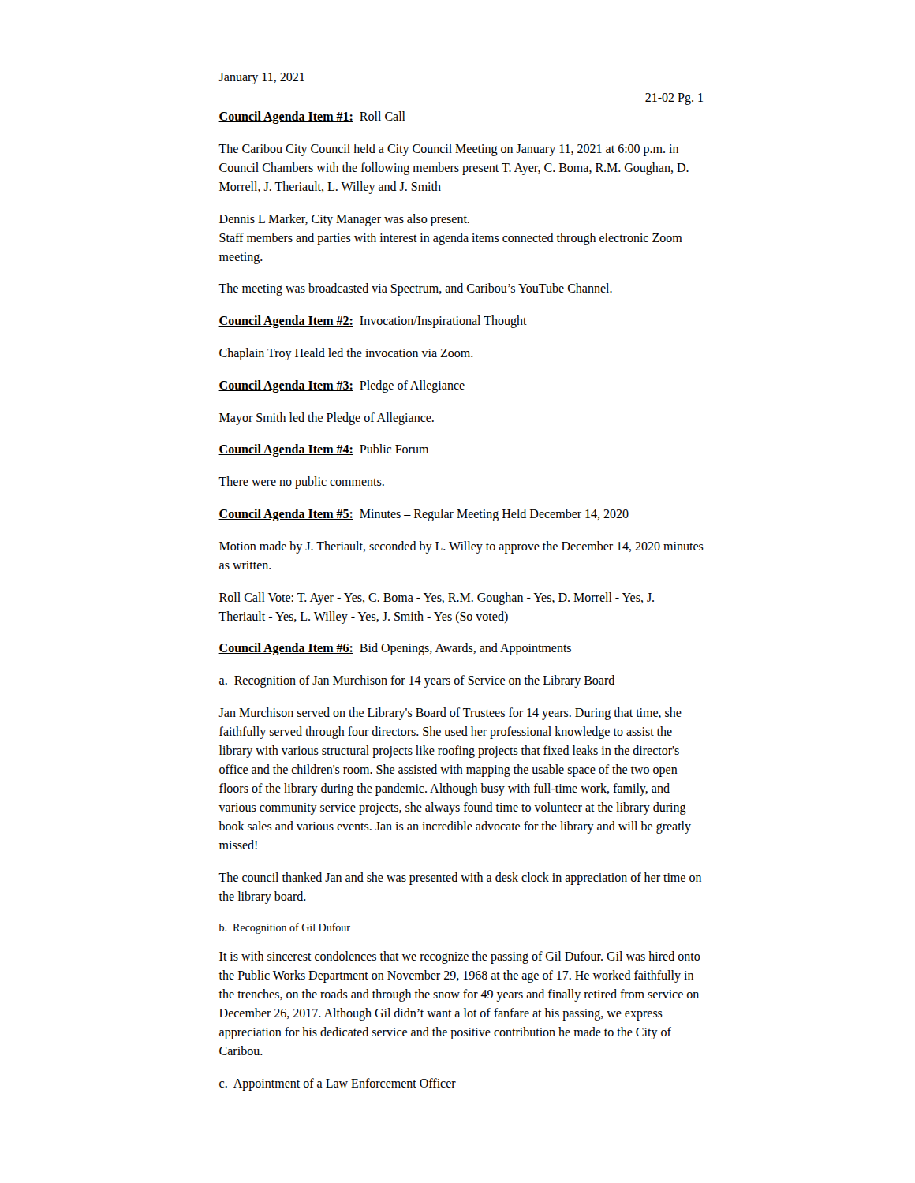January 11, 2021 21-02 Pg. 1
Council Agenda Item #1: Roll Call
The Caribou City Council held a City Council Meeting on January 11, 2021 at 6:00 p.m. in Council Chambers with the following members present T. Ayer, C. Boma, R.M. Goughan, D. Morrell, J. Theriault, L. Willey and J. Smith
Dennis L Marker, City Manager was also present.
Staff members and parties with interest in agenda items connected through electronic Zoom meeting.
The meeting was broadcasted via Spectrum, and Caribou’s YouTube Channel.
Council Agenda Item #2: Invocation/Inspirational Thought
Chaplain Troy Heald led the invocation via Zoom.
Council Agenda Item #3: Pledge of Allegiance
Mayor Smith led the Pledge of Allegiance.
Council Agenda Item #4: Public Forum
There were no public comments.
Council Agenda Item #5: Minutes – Regular Meeting Held December 14, 2020
Motion made by J. Theriault, seconded by L. Willey to approve the December 14, 2020 minutes as written.
Roll Call Vote: T. Ayer - Yes, C. Boma - Yes, R.M. Goughan - Yes, D. Morrell - Yes, J. Theriault - Yes, L. Willey - Yes, J. Smith - Yes (So voted)
Council Agenda Item #6: Bid Openings, Awards, and Appointments
a. Recognition of Jan Murchison for 14 years of Service on the Library Board
Jan Murchison served on the Library's Board of Trustees for 14 years. During that time, she faithfully served through four directors. She used her professional knowledge to assist the library with various structural projects like roofing projects that fixed leaks in the director's office and the children's room. She assisted with mapping the usable space of the two open floors of the library during the pandemic. Although busy with full-time work, family, and various community service projects, she always found time to volunteer at the library during book sales and various events. Jan is an incredible advocate for the library and will be greatly missed!
The council thanked Jan and she was presented with a desk clock in appreciation of her time on the library board.
b. Recognition of Gil Dufour
It is with sincerest condolences that we recognize the passing of Gil Dufour. Gil was hired onto the Public Works Department on November 29, 1968 at the age of 17. He worked faithfully in the trenches, on the roads and through the snow for 49 years and finally retired from service on December 26, 2017. Although Gil didn’t want a lot of fanfare at his passing, we express appreciation for his dedicated service and the positive contribution he made to the City of Caribou.
c. Appointment of a Law Enforcement Officer